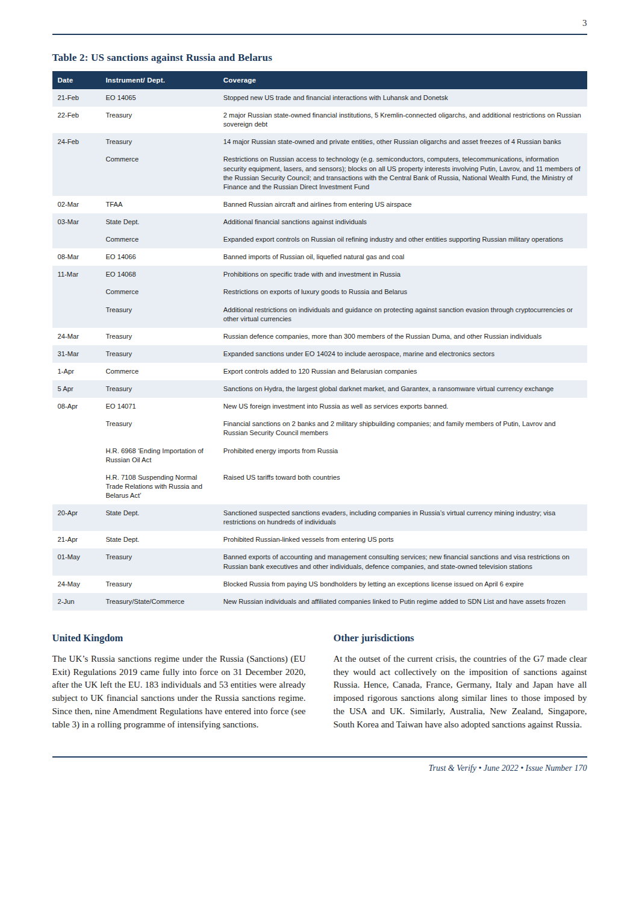3
Table 2: US sanctions against Russia and Belarus
| Date | Instrument/ Dept. | Coverage |
| --- | --- | --- |
| 21-Feb | EO 14065 | Stopped new US trade and financial interactions with Luhansk and Donetsk |
| 22-Feb | Treasury | 2 major Russian state-owned financial institutions, 5 Kremlin-connected oligarchs, and additional restrictions on Russian sovereign debt |
| 24-Feb | Treasury | 14 major Russian state-owned and private entities, other Russian oligarchs and asset freezes of 4 Russian banks |
| | Commerce | Restrictions on Russian access to technology (e.g. semiconductors, computers, telecommunications, information security equipment, lasers, and sensors); blocks on all US property interests involving Putin, Lavrov, and 11 members of the Russian Security Council; and transactions with the Central Bank of Russia, National Wealth Fund, the Ministry of Finance and the Russian Direct Investment Fund |
| 02-Mar | TFAA | Banned Russian aircraft and airlines from entering US airspace |
| 03-Mar | State Dept. | Additional financial sanctions against individuals |
| | Commerce | Expanded export controls on Russian oil refining industry and other entities supporting Russian military operations |
| 08-Mar | EO 14066 | Banned imports of Russian oil, liquefied natural gas and coal |
| 11-Mar | EO 14068 | Prohibitions on specific trade with and investment in Russia |
| | Commerce | Restrictions on exports of luxury goods to Russia and Belarus |
| | Treasury | Additional restrictions on individuals and guidance on protecting against sanction evasion through cryptocurrencies or other virtual currencies |
| 24-Mar | Treasury | Russian defence companies, more than 300 members of the Russian Duma, and other Russian individuals |
| 31-Mar | Treasury | Expanded sanctions under EO 14024 to include aerospace, marine and electronics sectors |
| 1-Apr | Commerce | Export controls added to 120 Russian and Belarusian companies |
| 5 Apr | Treasury | Sanctions on Hydra, the largest global darknet market, and Garantex, a ransomware virtual currency exchange |
| 08-Apr | EO 14071 | New US foreign investment into Russia as well as services exports banned. |
| | Treasury | Financial sanctions on 2 banks and 2 military shipbuilding companies; and family members of Putin, Lavrov and Russian Security Council members |
| | H.R. 6968 ‘Ending Importation of Russian Oil Act | Prohibited energy imports from Russia |
| | H.R. 7108 Suspending Normal Trade Relations with Russia and Belarus Act’ | Raised US tariffs toward both countries |
| 20-Apr | State Dept. | Sanctioned suspected sanctions evaders, including companies in Russia’s virtual currency mining industry; visa restrictions on hundreds of individuals |
| 21-Apr | State Dept. | Prohibited Russian-linked vessels from entering US ports |
| 01-May | Treasury | Banned exports of accounting and management consulting services; new financial sanctions and visa restrictions on Russian bank executives and other individuals, defence companies, and state-owned television stations |
| 24-May | Treasury | Blocked Russia from paying US bondholders by letting an exceptions license issued on April 6 expire |
| 2-Jun | Treasury/State/Commerce | New Russian individuals and affiliated companies linked to Putin regime added to SDN List and have assets frozen |
United Kingdom
The UK’s Russia sanctions regime under the Russia (Sanctions) (EU Exit) Regulations 2019 came fully into force on 31 December 2020, after the UK left the EU. 183 individuals and 53 entities were already subject to UK financial sanctions under the Russia sanctions regime. Since then, nine Amendment Regulations have entered into force (see table 3) in a rolling programme of intensifying sanctions.
Other jurisdictions
At the outset of the current crisis, the countries of the G7 made clear they would act collectively on the imposition of sanctions against Russia. Hence, Canada, France, Germany, Italy and Japan have all imposed rigorous sanctions along similar lines to those imposed by the USA and UK. Similarly, Australia, New Zealand, Singapore, South Korea and Taiwan have also adopted sanctions against Russia.
Trust & Verify • June 2022 • Issue Number 170